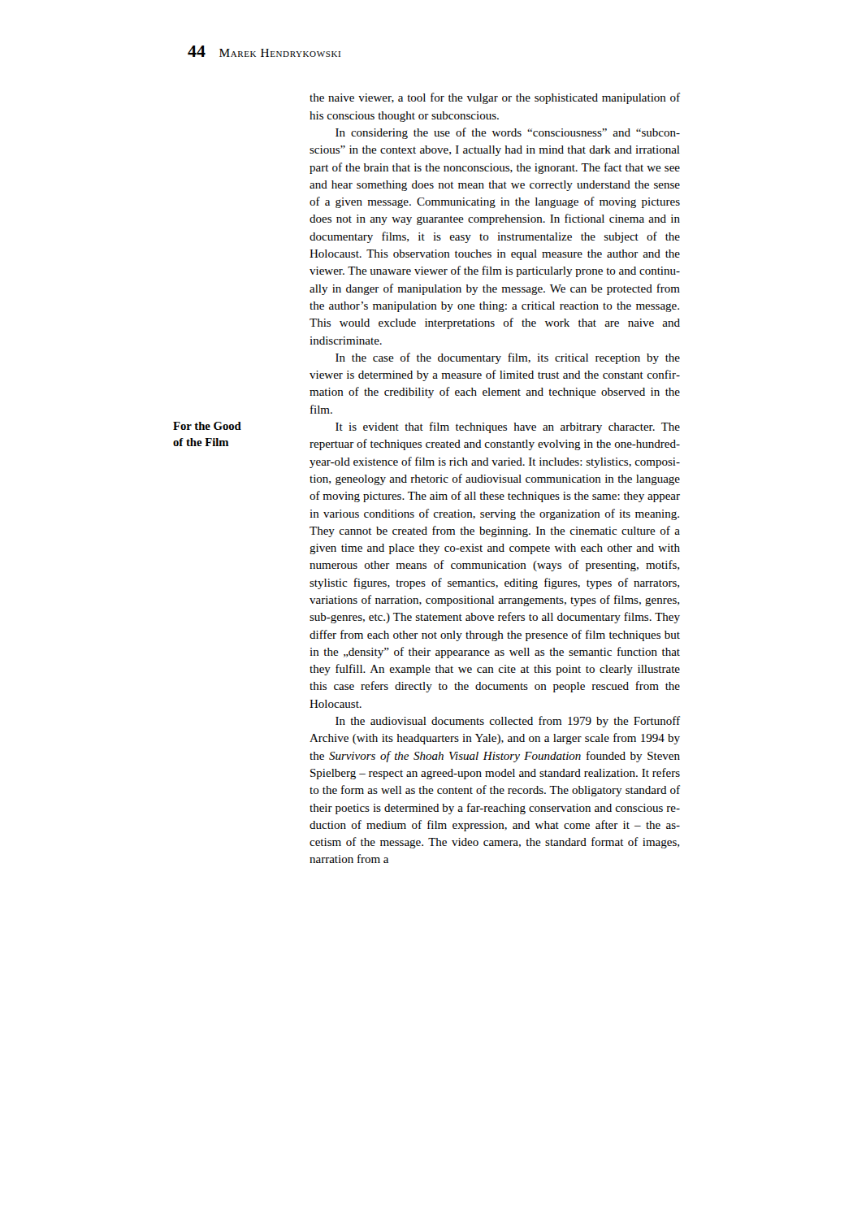44 Marek Hendrykowski
the naive viewer, a tool for the vulgar or the sophisticated manipulation of his conscious thought or subconscious.
In considering the use of the words “consciousness” and “subconscious” in the context above, I actually had in mind that dark and irrational part of the brain that is the nonconscious, the ignorant. The fact that we see and hear something does not mean that we correctly understand the sense of a given message. Communicating in the language of moving pictures does not in any way guarantee comprehension. In fictional cinema and in documentary films, it is easy to instrumentalize the subject of the Holocaust. This observation touches in equal measure the author and the viewer. The unaware viewer of the film is particularly prone to and continually in danger of manipulation by the message. We can be protected from the author’s manipulation by one thing: a critical reaction to the message. This would exclude interpretations of the work that are naive and indiscriminate.
In the case of the documentary film, its critical reception by the viewer is determined by a measure of limited trust and the constant confirmation of the credibility of each element and technique observed in the film.
For the Good
of the Film
It is evident that film techniques have an arbitrary character. The repertuar of techniques created and constantly evolving in the one-hundred-year-old existence of film is rich and varied. It includes: stylistics, composition, geneology and rhetoric of audiovisual communication in the language of moving pictures. The aim of all these techniques is the same: they appear in various conditions of creation, serving the organization of its meaning. They cannot be created from the beginning. In the cinematic culture of a given time and place they co-exist and compete with each other and with numerous other means of communication (ways of presenting, motifs, stylistic figures, tropes of semantics, editing figures, types of narrators, variations of narration, compositional arrangements, types of films, genres, sub-genres, etc.) The statement above refers to all documentary films. They differ from each other not only through the presence of film techniques but in the „density” of their appearance as well as the semantic function that they fulfill. An example that we can cite at this point to clearly illustrate this case refers directly to the documents on people rescued from the Holocaust.
In the audiovisual documents collected from 1979 by the Fortunoff Archive (with its headquarters in Yale), and on a larger scale from 1994 by the Survivors of the Shoah Visual History Foundation founded by Steven Spielberg – respect an agreed-upon model and standard realization. It refers to the form as well as the content of the records. The obligatory standard of their poetics is determined by a far-reaching conservation and conscious reduction of medium of film expression, and what come after it – the ascetism of the message. The video camera, the standard format of images, narration from a